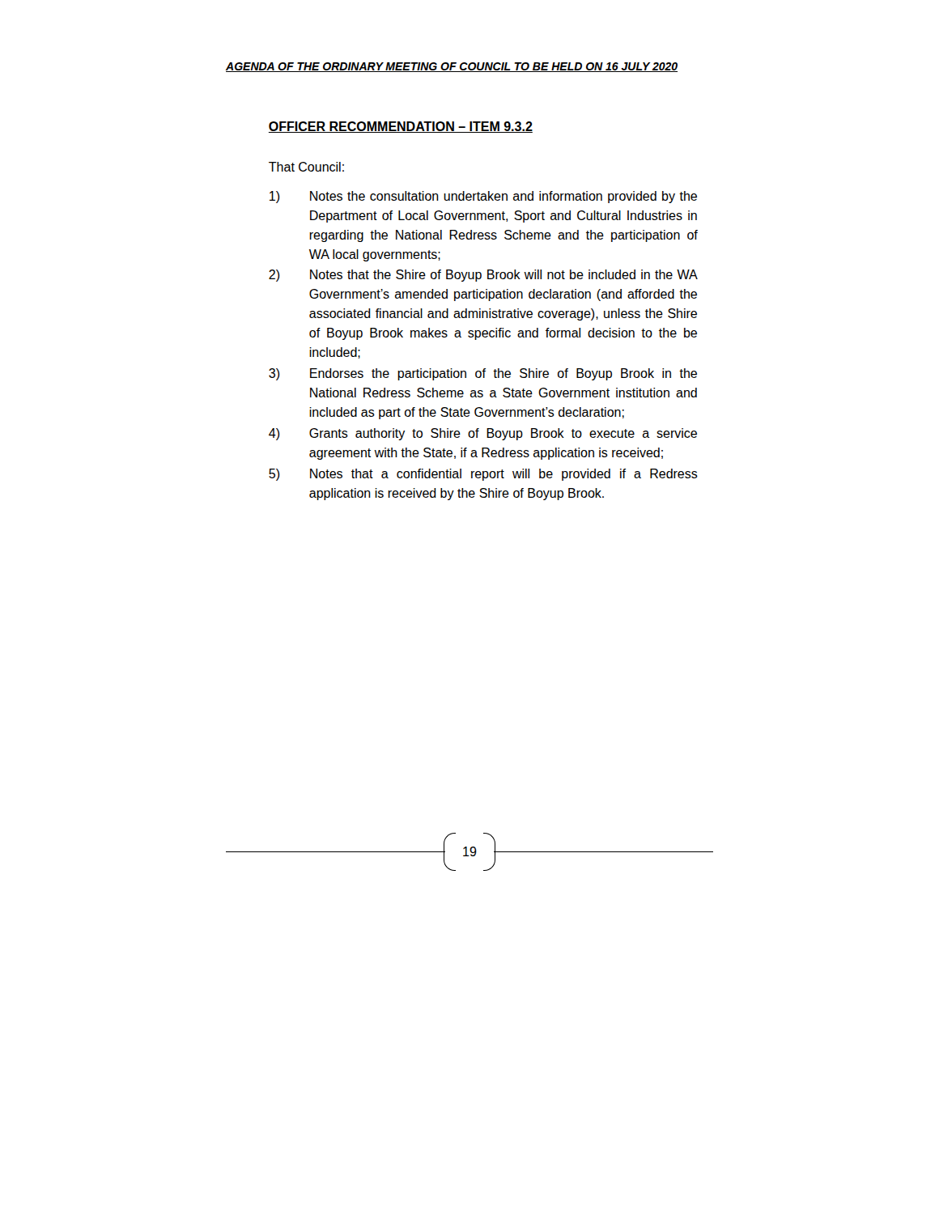AGENDA OF THE ORDINARY MEETING OF COUNCIL TO BE HELD ON 16 JULY 2020
OFFICER RECOMMENDATION – ITEM 9.3.2
That Council:
1) Notes the consultation undertaken and information provided by the Department of Local Government, Sport and Cultural Industries in regarding the National Redress Scheme and the participation of WA local governments;
2) Notes that the Shire of Boyup Brook will not be included in the WA Government’s amended participation declaration (and afforded the associated financial and administrative coverage), unless the Shire of Boyup Brook makes a specific and formal decision to the be included;
3) Endorses the participation of the Shire of Boyup Brook in the National Redress Scheme as a State Government institution and included as part of the State Government’s declaration;
4) Grants authority to Shire of Boyup Brook to execute a service agreement with the State, if a Redress application is received;
5) Notes that a confidential report will be provided if a Redress application is received by the Shire of Boyup Brook.
19